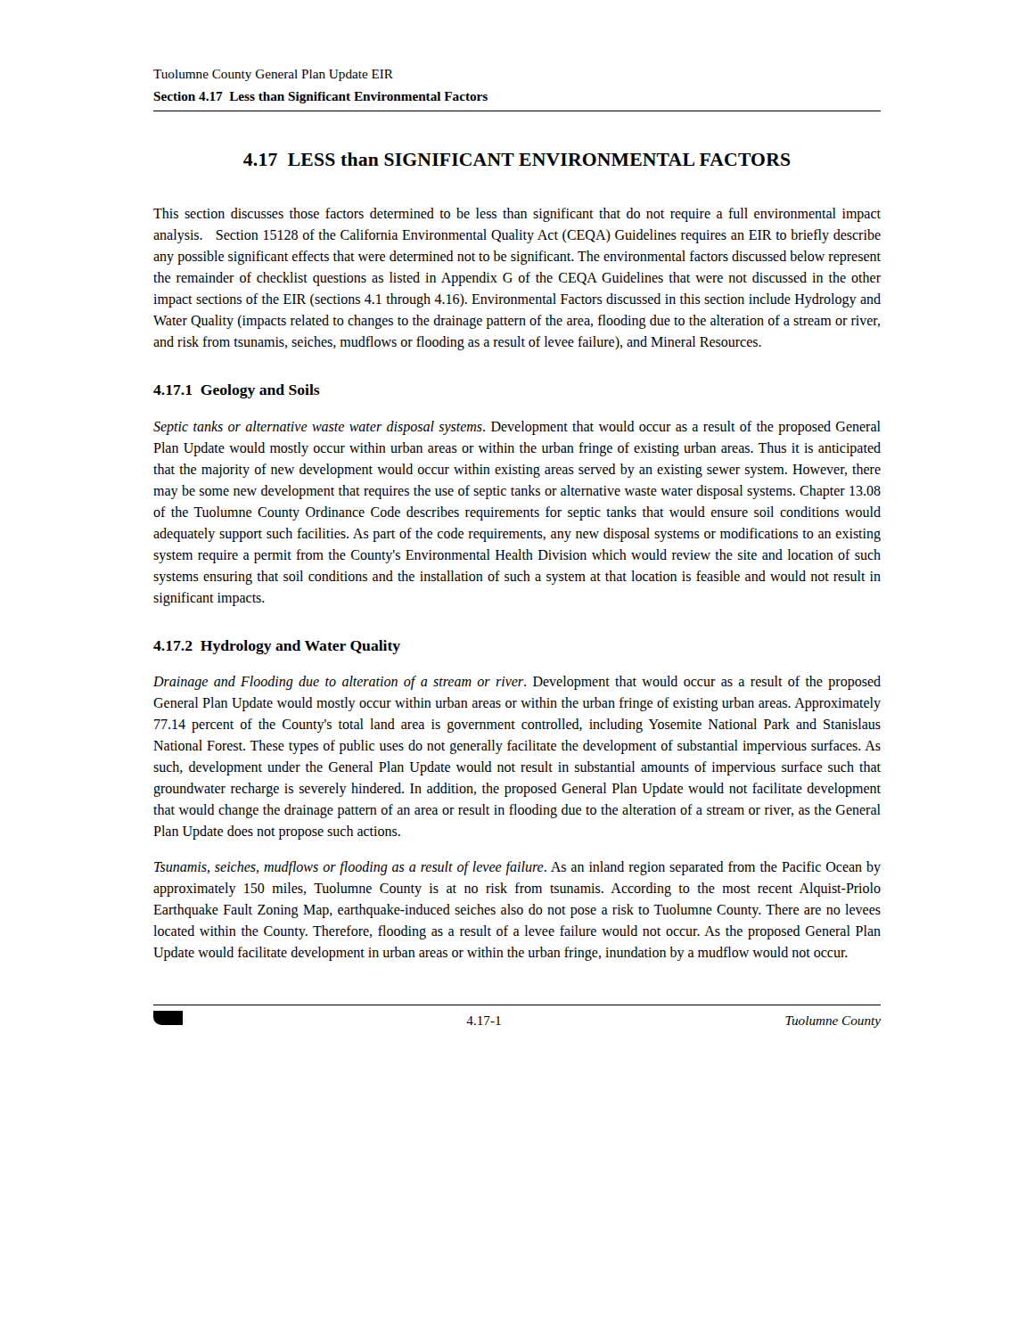Tuolumne County General Plan Update EIR
Section 4.17 Less than Significant Environmental Factors
4.17 LESS than SIGNIFICANT ENVIRONMENTAL FACTORS
This section discusses those factors determined to be less than significant that do not require a full environmental impact analysis. Section 15128 of the California Environmental Quality Act (CEQA) Guidelines requires an EIR to briefly describe any possible significant effects that were determined not to be significant. The environmental factors discussed below represent the remainder of checklist questions as listed in Appendix G of the CEQA Guidelines that were not discussed in the other impact sections of the EIR (sections 4.1 through 4.16). Environmental Factors discussed in this section include Hydrology and Water Quality (impacts related to changes to the drainage pattern of the area, flooding due to the alteration of a stream or river, and risk from tsunamis, seiches, mudflows or flooding as a result of levee failure), and Mineral Resources.
4.17.1 Geology and Soils
Septic tanks or alternative waste water disposal systems. Development that would occur as a result of the proposed General Plan Update would mostly occur within urban areas or within the urban fringe of existing urban areas. Thus it is anticipated that the majority of new development would occur within existing areas served by an existing sewer system. However, there may be some new development that requires the use of septic tanks or alternative waste water disposal systems. Chapter 13.08 of the Tuolumne County Ordinance Code describes requirements for septic tanks that would ensure soil conditions would adequately support such facilities. As part of the code requirements, any new disposal systems or modifications to an existing system require a permit from the County's Environmental Health Division which would review the site and location of such systems ensuring that soil conditions and the installation of such a system at that location is feasible and would not result in significant impacts.
4.17.2 Hydrology and Water Quality
Drainage and Flooding due to alteration of a stream or river. Development that would occur as a result of the proposed General Plan Update would mostly occur within urban areas or within the urban fringe of existing urban areas. Approximately 77.14 percent of the County's total land area is government controlled, including Yosemite National Park and Stanislaus National Forest. These types of public uses do not generally facilitate the development of substantial impervious surfaces. As such, development under the General Plan Update would not result in substantial amounts of impervious surface such that groundwater recharge is severely hindered. In addition, the proposed General Plan Update would not facilitate development that would change the drainage pattern of an area or result in flooding due to the alteration of a stream or river, as the General Plan Update does not propose such actions.
Tsunamis, seiches, mudflows or flooding as a result of levee failure. As an inland region separated from the Pacific Ocean by approximately 150 miles, Tuolumne County is at no risk from tsunamis. According to the most recent Alquist-Priolo Earthquake Fault Zoning Map, earthquake-induced seiches also do not pose a risk to Tuolumne County. There are no levees located within the County. Therefore, flooding as a result of a levee failure would not occur. As the proposed General Plan Update would facilitate development in urban areas or within the urban fringe, inundation by a mudflow would not occur.
4.17-1
Tuolumne County